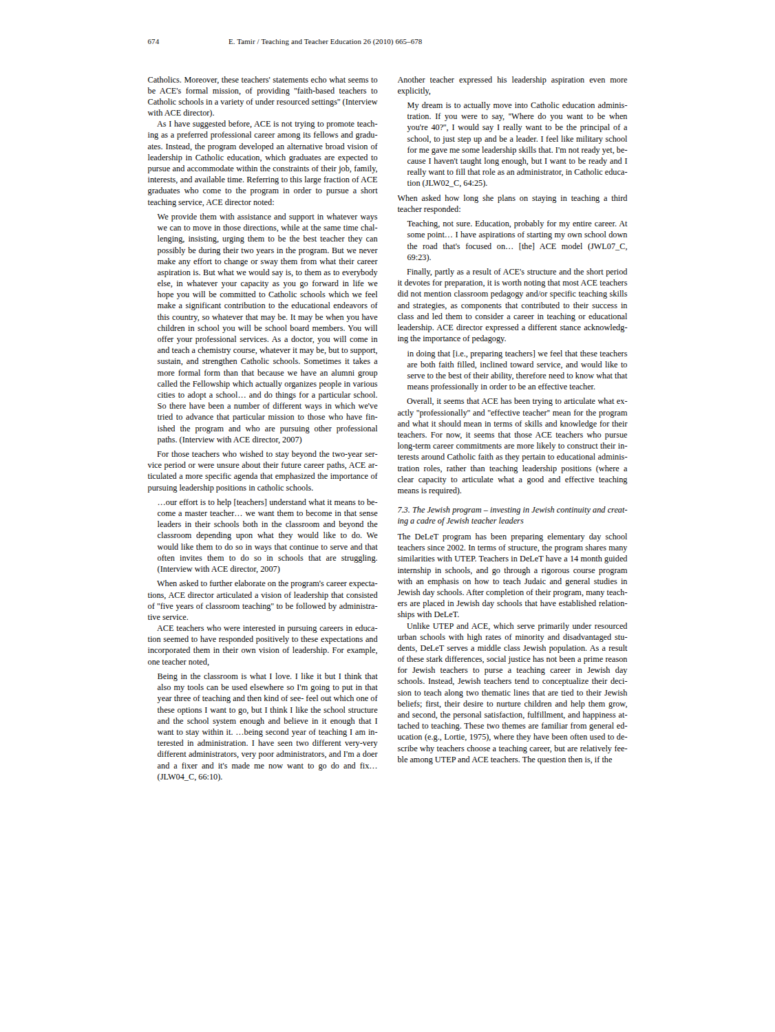674 E. Tamir / Teaching and Teacher Education 26 (2010) 665–678
Catholics. Moreover, these teachers' statements echo what seems to be ACE's formal mission, of providing ''faith-based teachers to Catholic schools in a variety of under resourced settings'' (Interview with ACE director).
As I have suggested before, ACE is not trying to promote teaching as a preferred professional career among its fellows and graduates. Instead, the program developed an alternative broad vision of leadership in Catholic education, which graduates are expected to pursue and accommodate within the constraints of their job, family, interests, and available time. Referring to this large fraction of ACE graduates who come to the program in order to pursue a short teaching service, ACE director noted:
We provide them with assistance and support in whatever ways we can to move in those directions, while at the same time challenging, insisting, urging them to be the best teacher they can possibly be during their two years in the program. But we never make any effort to change or sway them from what their career aspiration is. But what we would say is, to them as to everybody else, in whatever your capacity as you go forward in life we hope you will be committed to Catholic schools which we feel make a significant contribution to the educational endeavors of this country, so whatever that may be. It may be when you have children in school you will be school board members. You will offer your professional services. As a doctor, you will come in and teach a chemistry course, whatever it may be, but to support, sustain, and strengthen Catholic schools. Sometimes it takes a more formal form than that because we have an alumni group called the Fellowship which actually organizes people in various cities to adopt a school… and do things for a particular school. So there have been a number of different ways in which we've tried to advance that particular mission to those who have finished the program and who are pursuing other professional paths. (Interview with ACE director, 2007)
For those teachers who wished to stay beyond the two-year service period or were unsure about their future career paths, ACE articulated a more specific agenda that emphasized the importance of pursuing leadership positions in catholic schools.
…our effort is to help [teachers] understand what it means to become a master teacher… we want them to become in that sense leaders in their schools both in the classroom and beyond the classroom depending upon what they would like to do. We would like them to do so in ways that continue to serve and that often invites them to do so in schools that are struggling. (Interview with ACE director, 2007)
When asked to further elaborate on the program's career expectations, ACE director articulated a vision of leadership that consisted of ''five years of classroom teaching'' to be followed by administrative service.
ACE teachers who were interested in pursuing careers in education seemed to have responded positively to these expectations and incorporated them in their own vision of leadership. For example, one teacher noted,
Being in the classroom is what I love. I like it but I think that also my tools can be used elsewhere so I'm going to put in that year three of teaching and then kind of see- feel out which one of these options I want to go, but I think I like the school structure and the school system enough and believe in it enough that I want to stay within it. …being second year of teaching I am interested in administration. I have seen two different very-very different administrators, very poor administrators, and I'm a doer and a fixer and it's made me now want to go do and fix… (JLW04_C, 66:10).
Another teacher expressed his leadership aspiration even more explicitly,
My dream is to actually move into Catholic education administration. If you were to say, ''Where do you want to be when you're 40?'', I would say I really want to be the principal of a school, to just step up and be a leader. I feel like military school for me gave me some leadership skills that. I'm not ready yet, because I haven't taught long enough, but I want to be ready and I really want to fill that role as an administrator, in Catholic education (JLW02_C, 64:25).
When asked how long she plans on staying in teaching a third teacher responded:
Teaching, not sure. Education, probably for my entire career. At some point… I have aspirations of starting my own school down the road that's focused on… [the] ACE model (JWL07_C, 69:23).
Finally, partly as a result of ACE's structure and the short period it devotes for preparation, it is worth noting that most ACE teachers did not mention classroom pedagogy and/or specific teaching skills and strategies, as components that contributed to their success in class and led them to consider a career in teaching or educational leadership. ACE director expressed a different stance acknowledging the importance of pedagogy.
in doing that [i.e., preparing teachers] we feel that these teachers are both faith filled, inclined toward service, and would like to serve to the best of their ability, therefore need to know what that means professionally in order to be an effective teacher.
Overall, it seems that ACE has been trying to articulate what exactly ''professionally'' and ''effective teacher'' mean for the program and what it should mean in terms of skills and knowledge for their teachers. For now, it seems that those ACE teachers who pursue long-term career commitments are more likely to construct their interests around Catholic faith as they pertain to educational administration roles, rather than teaching leadership positions (where a clear capacity to articulate what a good and effective teaching means is required).
7.3. The Jewish program – investing in Jewish continuity and creating a cadre of Jewish teacher leaders
The DeLeT program has been preparing elementary day school teachers since 2002. In terms of structure, the program shares many similarities with UTEP. Teachers in DeLeT have a 14 month guided internship in schools, and go through a rigorous course program with an emphasis on how to teach Judaic and general studies in Jewish day schools. After completion of their program, many teachers are placed in Jewish day schools that have established relationships with DeLeT.
Unlike UTEP and ACE, which serve primarily under resourced urban schools with high rates of minority and disadvantaged students, DeLeT serves a middle class Jewish population. As a result of these stark differences, social justice has not been a prime reason for Jewish teachers to purse a teaching career in Jewish day schools. Instead, Jewish teachers tend to conceptualize their decision to teach along two thematic lines that are tied to their Jewish beliefs; first, their desire to nurture children and help them grow, and second, the personal satisfaction, fulfillment, and happiness attached to teaching. These two themes are familiar from general education (e.g., Lortie, 1975), where they have been often used to describe why teachers choose a teaching career, but are relatively feeble among UTEP and ACE teachers. The question then is, if the